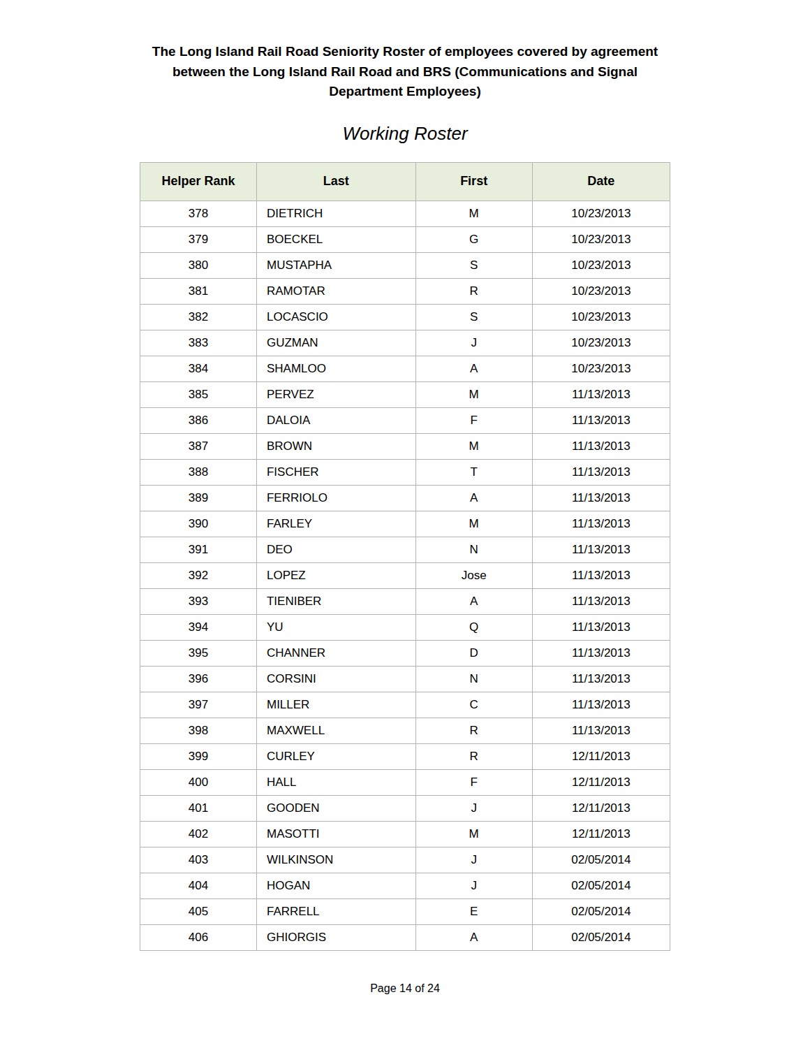The Long Island Rail Road Seniority Roster of employees covered by agreement between the Long Island Rail Road and BRS (Communications and Signal Department Employees)
Working Roster
| Helper Rank | Last | First | Date |
| --- | --- | --- | --- |
| 378 | DIETRICH | M | 10/23/2013 |
| 379 | BOECKEL | G | 10/23/2013 |
| 380 | MUSTAPHA | S | 10/23/2013 |
| 381 | RAMOTAR | R | 10/23/2013 |
| 382 | LOCASCIO | S | 10/23/2013 |
| 383 | GUZMAN | J | 10/23/2013 |
| 384 | SHAMLOO | A | 10/23/2013 |
| 385 | PERVEZ | M | 11/13/2013 |
| 386 | DALOIA | F | 11/13/2013 |
| 387 | BROWN | M | 11/13/2013 |
| 388 | FISCHER | T | 11/13/2013 |
| 389 | FERRIOLO | A | 11/13/2013 |
| 390 | FARLEY | M | 11/13/2013 |
| 391 | DEO | N | 11/13/2013 |
| 392 | LOPEZ | Jose | 11/13/2013 |
| 393 | TIENIBER | A | 11/13/2013 |
| 394 | YU | Q | 11/13/2013 |
| 395 | CHANNER | D | 11/13/2013 |
| 396 | CORSINI | N | 11/13/2013 |
| 397 | MILLER | C | 11/13/2013 |
| 398 | MAXWELL | R | 11/13/2013 |
| 399 | CURLEY | R | 12/11/2013 |
| 400 | HALL | F | 12/11/2013 |
| 401 | GOODEN | J | 12/11/2013 |
| 402 | MASOTTI | M | 12/11/2013 |
| 403 | WILKINSON | J | 02/05/2014 |
| 404 | HOGAN | J | 02/05/2014 |
| 405 | FARRELL | E | 02/05/2014 |
| 406 | GHIORGIS | A | 02/05/2014 |
Page 14 of 24